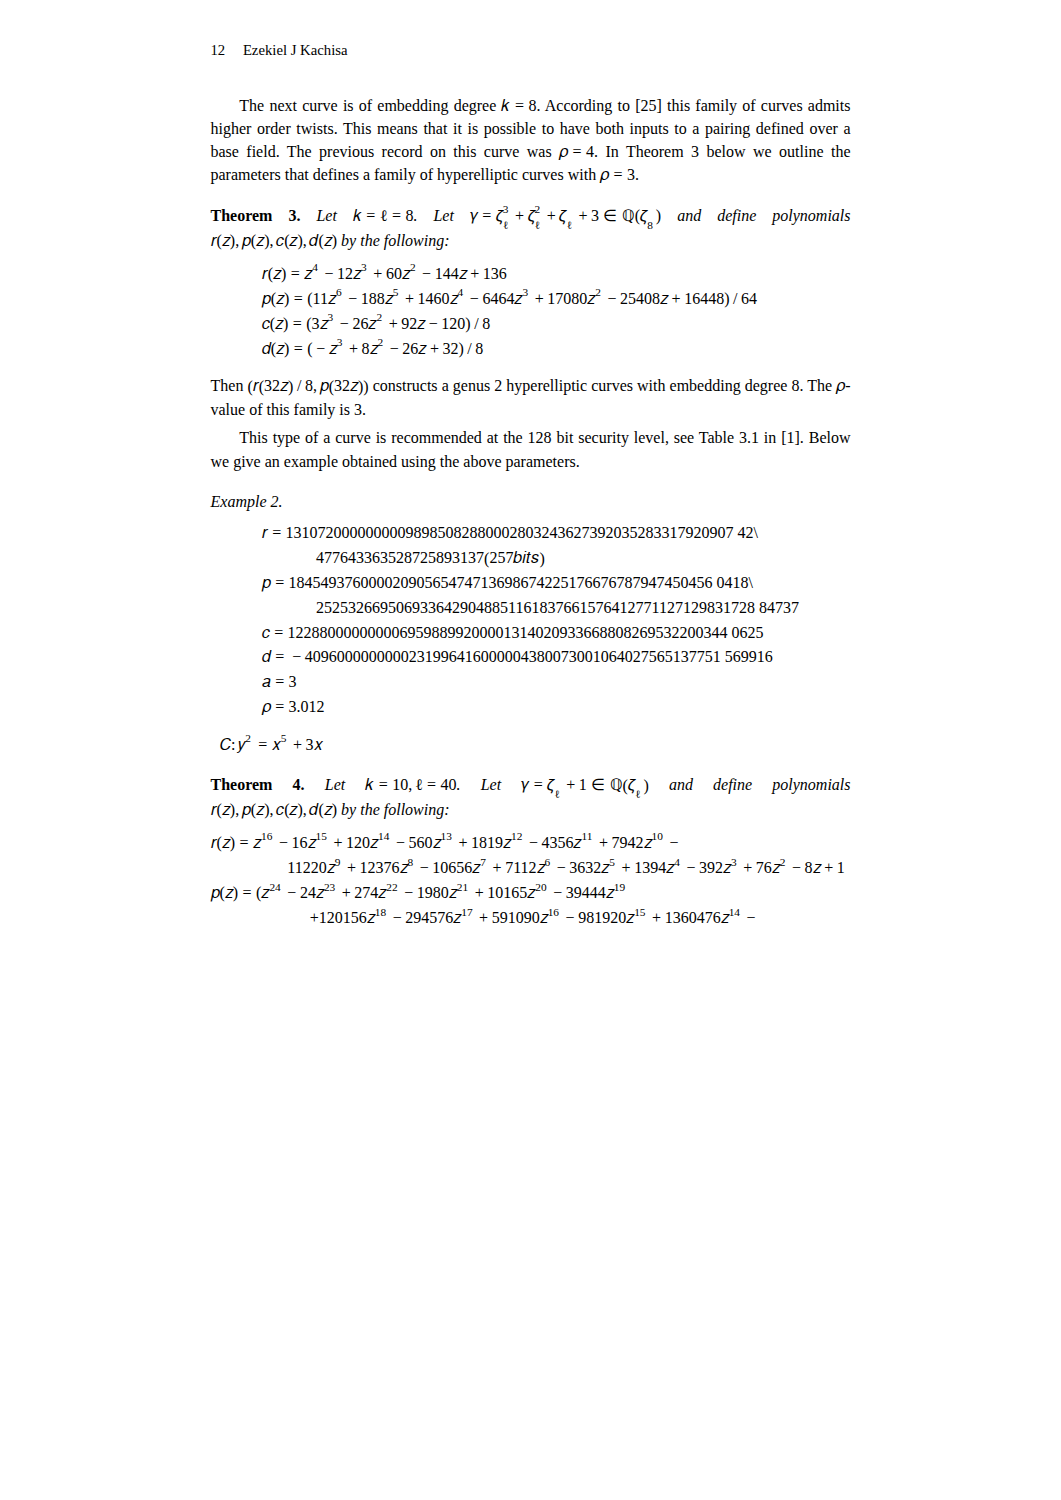12 Ezekiel J Kachisa
The next curve is of embedding degree k=8. According to [25] this family of curves admits higher order twists. This means that it is possible to have both inputs to a pairing defined over a base field. The previous record on this curve was ρ=4. In Theorem 3 below we outline the parameters that defines a family of hyperelliptic curves with ρ=3.
Theorem 3. Let k=ℓ=8. Let γ=ζℓ3+ζℓ2+ζℓ+3∈ℚ(ζ8) and define polynomials r(z),p(z),c(z),d(z) by the following:
r(z)=z4−12z3+60z2−144z+136
p(z)=(11z6−188z5+1460z4−6464z3+17080z2−25408z+16448)/64
c(z)=(3z3−26z2+92z−120)/8
d(z)=(−z3+8z2−26z+32)/8
Then (r(32z)/8,p(32z)) constructs a genus 2 hyperelliptic curves with embedding degree 8. The ρ-value of this family is 3.
This type of a curve is recommended at the 128 bit security level, see Table 3.1 in [1]. Below we give an example obtained using the above parameters.
Example 2.
r=13107200000000098985082880002803243627392035283317920907 42\
477643363528725893137(257bits)
p=18454937600002090565474713698674225176676787947450456 0418\
2525326695069336429048851161837661576412771127129831728 84737
c=1228800000000069598899200001314020933668808269532200344 0625
d=−4096000000000231996416000004380073001064027565137751 569916
a=3
ρ=3.012
C:y2=x5+3x
Theorem 4. Let k=10,ℓ=40. Let γ=ζℓ+1∈ℚ(ζℓ) and define polynomials r(z),p(z),c(z),d(z) by the following:
r(z)=z16−16z15+120z14−560z13+1819z12−4356z11+7942z10−
11220z9+12376z8−10656z7+7112z6−3632z5+1394z4−392z3+76z2−8z+1
p(z)=(z24−24z23+274z22−1980z21+10165z20−39444z19
+120156z18−294576z17+591090z16−981920z15+1360476z14−